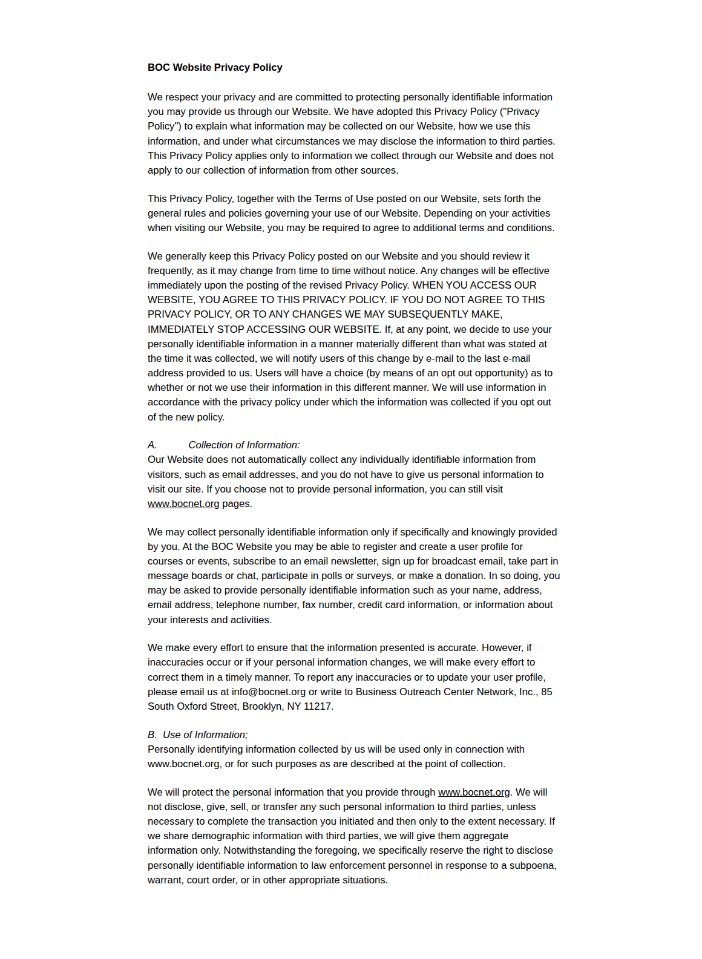BOC Website Privacy Policy
We respect your privacy and are committed to protecting personally identifiable information you may provide us through our Website. We have adopted this Privacy Policy ("Privacy Policy") to explain what information may be collected on our Website, how we use this information, and under what circumstances we may disclose the information to third parties. This Privacy Policy applies only to information we collect through our Website and does not apply to our collection of information from other sources.
This Privacy Policy, together with the Terms of Use posted on our Website, sets forth the general rules and policies governing your use of our Website. Depending on your activities when visiting our Website, you may be required to agree to additional terms and conditions.
We generally keep this Privacy Policy posted on our Website and you should review it frequently, as it may change from time to time without notice. Any changes will be effective immediately upon the posting of the revised Privacy Policy. WHEN YOU ACCESS OUR WEBSITE, YOU AGREE TO THIS PRIVACY POLICY. IF YOU DO NOT AGREE TO THIS PRIVACY POLICY, OR TO ANY CHANGES WE MAY SUBSEQUENTLY MAKE, IMMEDIATELY STOP ACCESSING OUR WEBSITE. If, at any point, we decide to use your personally identifiable information in a manner materially different than what was stated at the time it was collected, we will notify users of this change by e-mail to the last e-mail address provided to us. Users will have a choice (by means of an opt out opportunity) as to whether or not we use their information in this different manner. We will use information in accordance with the privacy policy under which the information was collected if you opt out of the new policy.
A. Collection of Information:
Our Website does not automatically collect any individually identifiable information from visitors, such as email addresses, and you do not have to give us personal information to visit our site. If you choose not to provide personal information, you can still visit www.bocnet.org pages.
We may collect personally identifiable information only if specifically and knowingly provided by you. At the BOC Website you may be able to register and create a user profile for courses or events, subscribe to an email newsletter, sign up for broadcast email, take part in message boards or chat, participate in polls or surveys, or make a donation. In so doing, you may be asked to provide personally identifiable information such as your name, address, email address, telephone number, fax number, credit card information, or information about your interests and activities.
We make every effort to ensure that the information presented is accurate. However, if inaccuracies occur or if your personal information changes, we will make every effort to correct them in a timely manner. To report any inaccuracies or to update your user profile, please email us at info@bocnet.org or write to Business Outreach Center Network, Inc., 85 South Oxford Street, Brooklyn, NY 11217.
B. Use of Information;
Personally identifying information collected by us will be used only in connection with www.bocnet.org, or for such purposes as are described at the point of collection.
We will protect the personal information that you provide through www.bocnet.org. We will not disclose, give, sell, or transfer any such personal information to third parties, unless necessary to complete the transaction you initiated and then only to the extent necessary. If we share demographic information with third parties, we will give them aggregate information only. Notwithstanding the foregoing, we specifically reserve the right to disclose personally identifiable information to law enforcement personnel in response to a subpoena, warrant, court order, or in other appropriate situations.